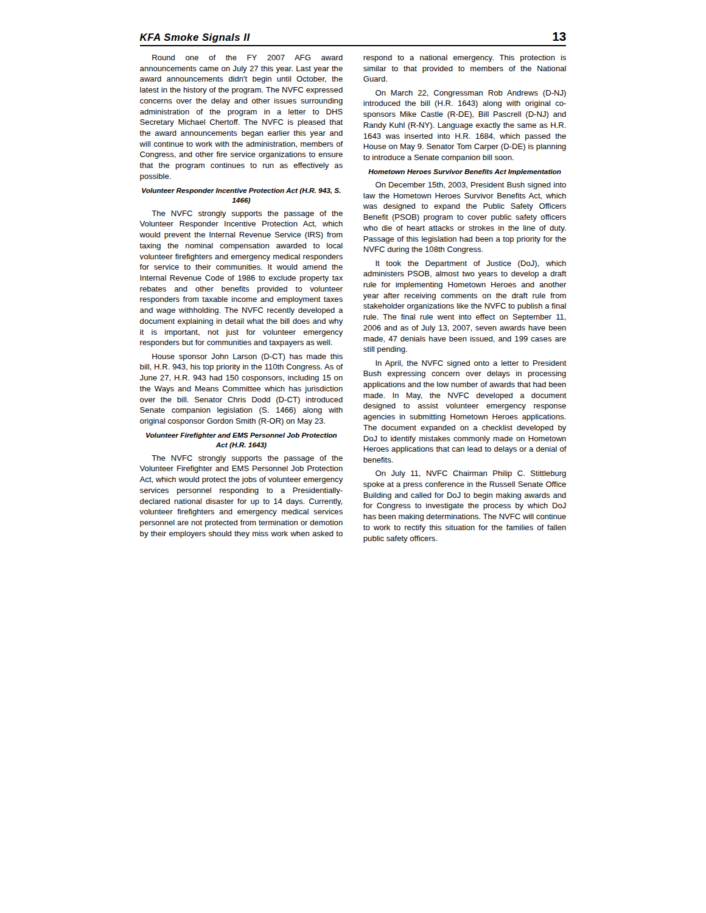KFA Smoke Signals II 13
Round one of the FY 2007 AFG award announcements came on July 27 this year. Last year the award announcements didn't begin until October, the latest in the history of the program. The NVFC expressed concerns over the delay and other issues surrounding administration of the program in a letter to DHS Secretary Michael Chertoff. The NVFC is pleased that the award announcements began earlier this year and will continue to work with the administration, members of Congress, and other fire service organizations to ensure that the program continues to run as effectively as possible.
Volunteer Responder Incentive Protection Act (H.R. 943, S. 1466)
The NVFC strongly supports the passage of the Volunteer Responder Incentive Protection Act, which would prevent the Internal Revenue Service (IRS) from taxing the nominal compensation awarded to local volunteer firefighters and emergency medical responders for service to their communities. It would amend the Internal Revenue Code of 1986 to exclude property tax rebates and other benefits provided to volunteer responders from taxable income and employment taxes and wage withholding. The NVFC recently developed a document explaining in detail what the bill does and why it is important, not just for volunteer emergency responders but for communities and taxpayers as well.
House sponsor John Larson (D-CT) has made this bill, H.R. 943, his top priority in the 110th Congress. As of June 27, H.R. 943 had 150 cosponsors, including 15 on the Ways and Means Committee which has jurisdiction over the bill. Senator Chris Dodd (D-CT) introduced Senate companion legislation (S. 1466) along with original cosponsor Gordon Smith (R-OR) on May 23.
Volunteer Firefighter and EMS Personnel Job Protection Act (H.R. 1643)
The NVFC strongly supports the passage of the Volunteer Firefighter and EMS Personnel Job Protection Act, which would protect the jobs of volunteer emergency services personnel responding to a Presidentially-declared national disaster for up to 14 days. Currently, volunteer firefighters and emergency medical services personnel are not protected from termination or demotion by their employers should they miss work when asked to respond to a national emergency. This protection is similar to that provided to members of the National Guard.
On March 22, Congressman Rob Andrews (D-NJ) introduced the bill (H.R. 1643) along with original co-sponsors Mike Castle (R-DE), Bill Pascrell (D-NJ) and Randy Kuhl (R-NY). Language exactly the same as H.R. 1643 was inserted into H.R. 1684, which passed the House on May 9. Senator Tom Carper (D-DE) is planning to introduce a Senate companion bill soon.
Hometown Heroes Survivor Benefits Act Implementation
On December 15th, 2003, President Bush signed into law the Hometown Heroes Survivor Benefits Act, which was designed to expand the Public Safety Officers Benefit (PSOB) program to cover public safety officers who die of heart attacks or strokes in the line of duty. Passage of this legislation had been a top priority for the NVFC during the 108th Congress.
It took the Department of Justice (DoJ), which administers PSOB, almost two years to develop a draft rule for implementing Hometown Heroes and another year after receiving comments on the draft rule from stakeholder organizations like the NVFC to publish a final rule. The final rule went into effect on September 11, 2006 and as of July 13, 2007, seven awards have been made, 47 denials have been issued, and 199 cases are still pending.
In April, the NVFC signed onto a letter to President Bush expressing concern over delays in processing applications and the low number of awards that had been made. In May, the NVFC developed a document designed to assist volunteer emergency response agencies in submitting Hometown Heroes applications. The document expanded on a checklist developed by DoJ to identify mistakes commonly made on Hometown Heroes applications that can lead to delays or a denial of benefits.
On July 11, NVFC Chairman Philip C. Stittleburg spoke at a press conference in the Russell Senate Office Building and called for DoJ to begin making awards and for Congress to investigate the process by which DoJ has been making determinations. The NVFC will continue to work to rectify this situation for the families of fallen public safety officers.